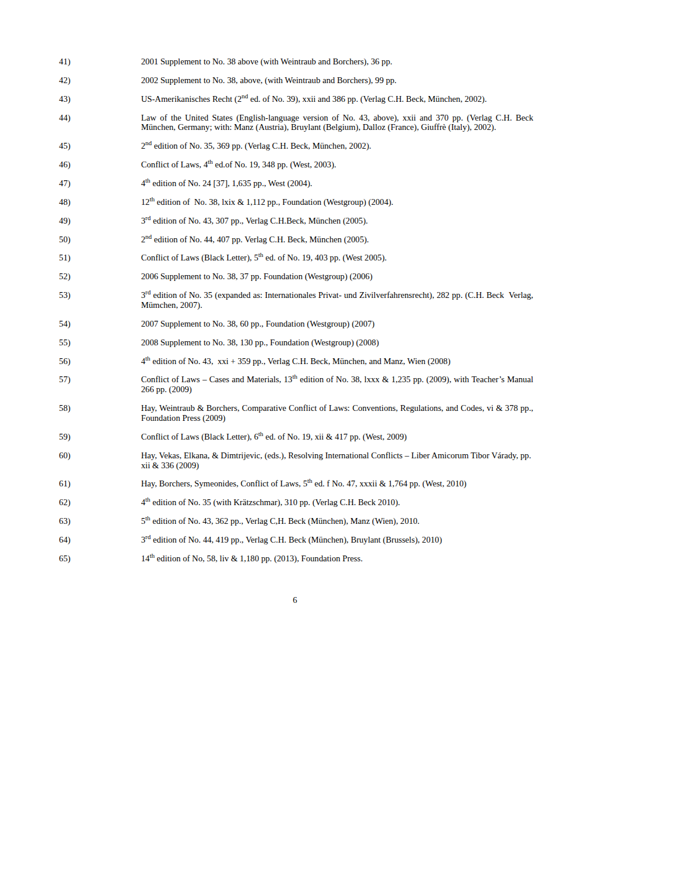| 41) | 2001 Supplement to No. 38 above (with Weintraub and Borchers), 36 pp. |
| 42) | 2002 Supplement to No. 38, above, (with Weintraub and Borchers), 99 pp. |
| 43) | US-Amerikanisches Recht (2 nd ed. of No. 39), xxii and 386 pp. (Verlag C.H. Beck, München, 2002). |
| 44) | Law of the United States (English-language version of No. 43, above), xxii and 370 pp. (Verlag C.H. Beck München, Germany; with: Manz (Austria), Bruylant (Belgium), Dalloz (France), Giuffrè (Italy), 2002). |
| 45) | 2 nd edition of No. 35, 369 pp. (Verlag C.H. Beck, München, 2002). |
| 46) | Conflict of Laws, 4 th ed.of No. 19, 348 pp. (West, 2003). |
| 47) | 4 th edition of No. 24 [37], 1,635 pp., West (2004). |
| 48) | 12 th edition of No. 38, lxix & 1,112 pp., Foundation (Westgroup) (2004). |
| 49) | 3 rd edition of No. 43, 307 pp., Verlag C.H.Beck, München (2005). |
| 50) | 2 nd edition of No. 44, 407 pp. Verlag C.H. Beck, München (2005). |
| 51) | Conflict of Laws (Black Letter), 5 th ed. of No. 19, 403 pp. (West 2005). |
| 52) | 2006 Supplement to No. 38, 37 pp. Foundation (Westgroup) (2006) |
| 53) | 3 rd edition of No. 35 (expanded as: Internationales Privat- und Zivilverfahrensrecht), 282 pp. (C.H. Beck Verlag, Mümchen, 2007). |
| 54) | 2007 Supplement to No. 38, 60 pp., Foundation (Westgroup) (2007) |
| 55) | 2008 Supplement to No. 38, 130 pp., Foundation (Westgroup) (2008) |
| 56) | 4 th edition of No. 43, xxi + 359 pp., Verlag C.H. Beck, München, and Manz, Wien (2008) |
| 57) | Conflict of Laws – Cases and Materials, 13 th edition of No. 38, lxxx & 1,235 pp. (2009), with Teacher’s Manual 266 pp. (2009) |
| 58) | Hay, Weintraub & Borchers, Comparative Conflict of Laws: Conventions, Regulations, and Codes, vi & 378 pp., Foundation Press (2009) |
| 59) | Conflict of Laws (Black Letter), 6 th ed. of No. 19, xii & 417 pp. (West, 2009) |
| 60) | Hay, Vekas, Elkana, & Dimtrijevic, (eds.), Resolving International Conflicts – Liber Amicorum Tibor Várady, pp. xii & 336 (2009) |
| 61) | Hay, Borchers, Symeonides, Conflict of Laws, 5 th ed. f No. 47, xxxii & 1,764 pp. (West, 2010) |
| 62) | 4 th edition of No. 35 (with Krätzschmar), 310 pp. (Verlag C.H. Beck 2010). |
| 63) | 5 th edition of No. 43, 362 pp., Verlag C,H. Beck (München), Manz (Wien), 2010. |
| 64) | 3 rd edition of No. 44, 419 pp., Verlag C.H. Beck (München), Bruylant (Brussels), 2010) |
| 65) | 14 th edition of No, 58, liv & 1,180 pp. (2013), Foundation Press. |
6